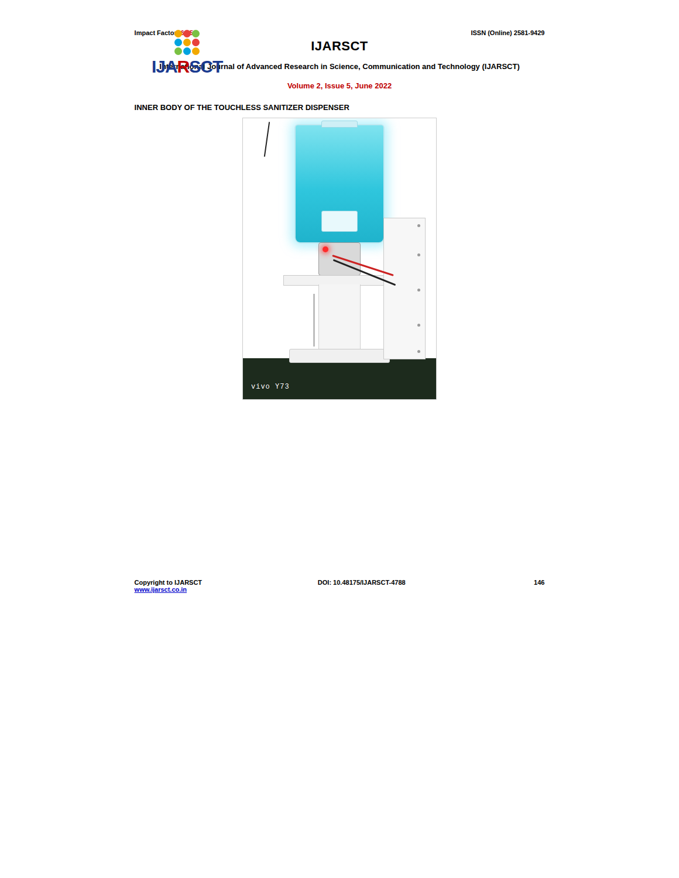IJA RSCT
Impact Factor: 6.252
ISSN (Online) 2581-9429
IJARSCT
International Journal of Advanced Research in Science, Communication and Technology (IJARSCT)
Volume 2, Issue 5, June 2022
INNER BODY OF THE TOUCHLESS SANITIZER DISPENSER
vivo Y73
Copyright to IJARSCT
www.ijarsct.co.in
DOI: 10.48175/IJARSCT-4788
146